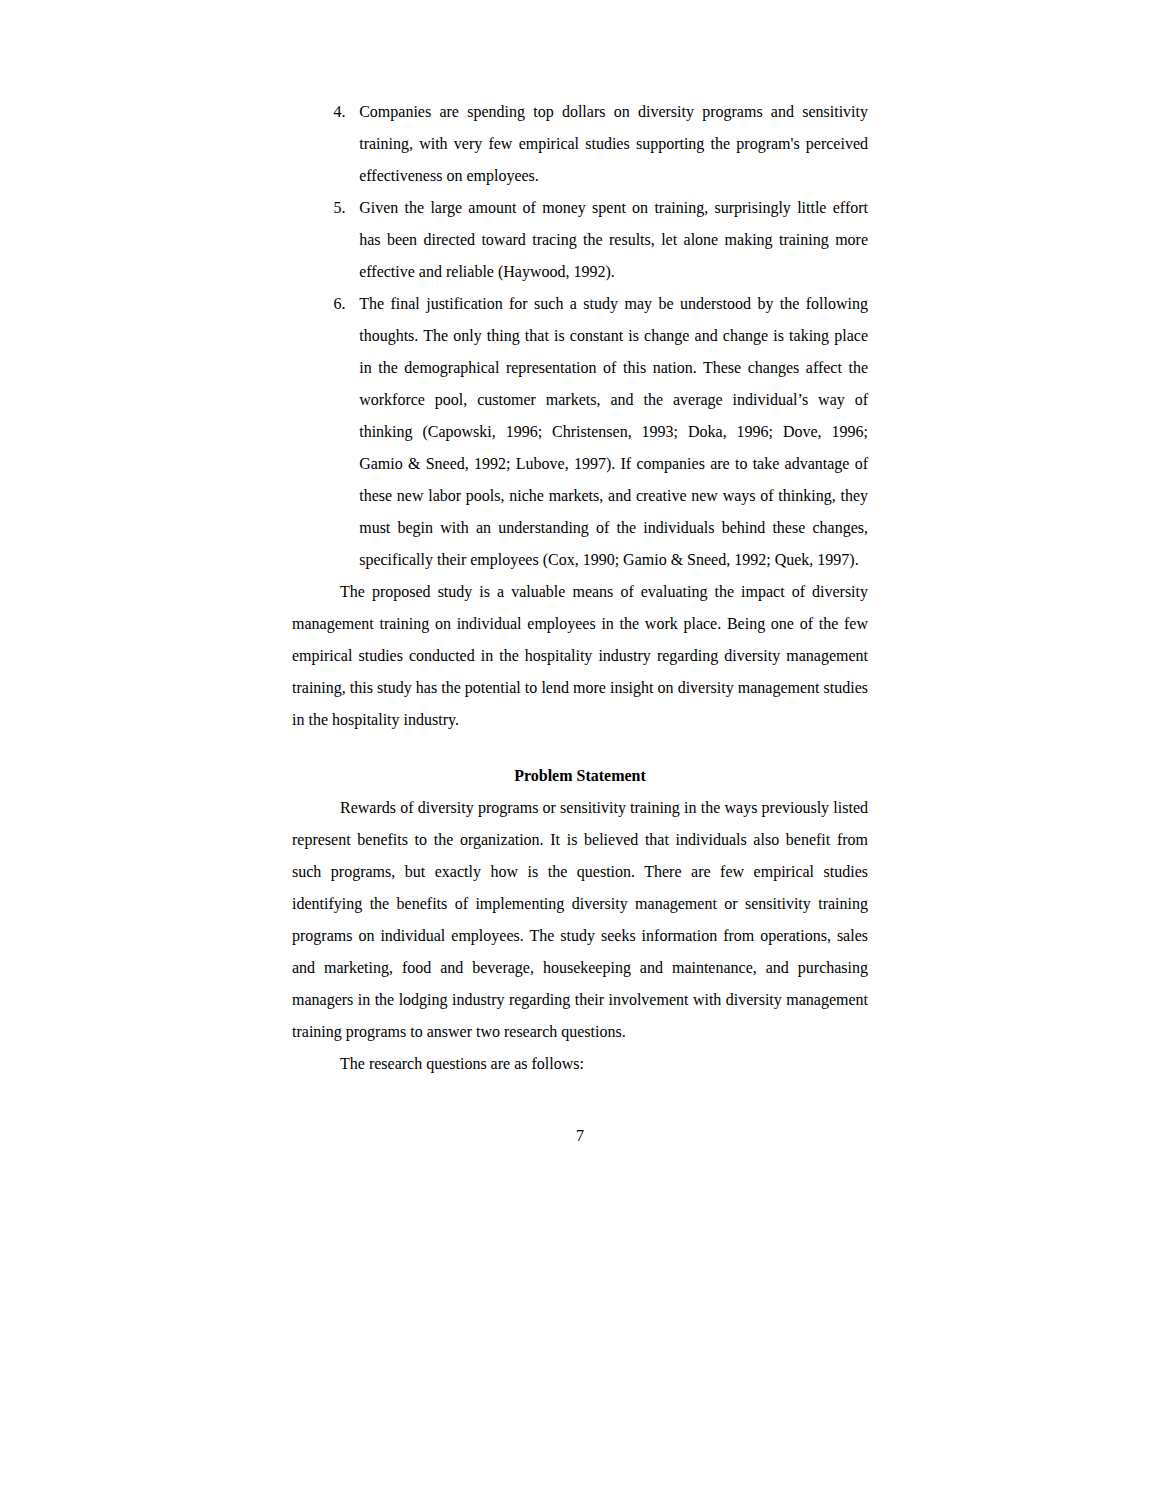Companies are spending top dollars on diversity programs and sensitivity training, with very few empirical studies supporting the program's perceived effectiveness on employees.
Given the large amount of money spent on training, surprisingly little effort has been directed toward tracing the results, let alone making training more effective and reliable (Haywood, 1992).
The final justification for such a study may be understood by the following thoughts. The only thing that is constant is change and change is taking place in the demographical representation of this nation. These changes affect the workforce pool, customer markets, and the average individual’s way of thinking (Capowski, 1996; Christensen, 1993; Doka, 1996; Dove, 1996; Gamio & Sneed, 1992; Lubove, 1997). If companies are to take advantage of these new labor pools, niche markets, and creative new ways of thinking, they must begin with an understanding of the individuals behind these changes, specifically their employees (Cox, 1990; Gamio & Sneed, 1992; Quek, 1997).
The proposed study is a valuable means of evaluating the impact of diversity management training on individual employees in the work place. Being one of the few empirical studies conducted in the hospitality industry regarding diversity management training, this study has the potential to lend more insight on diversity management studies in the hospitality industry.
Problem Statement
Rewards of diversity programs or sensitivity training in the ways previously listed represent benefits to the organization. It is believed that individuals also benefit from such programs, but exactly how is the question. There are few empirical studies identifying the benefits of implementing diversity management or sensitivity training programs on individual employees. The study seeks information from operations, sales and marketing, food and beverage, housekeeping and maintenance, and purchasing managers in the lodging industry regarding their involvement with diversity management training programs to answer two research questions.
The research questions are as follows:
7